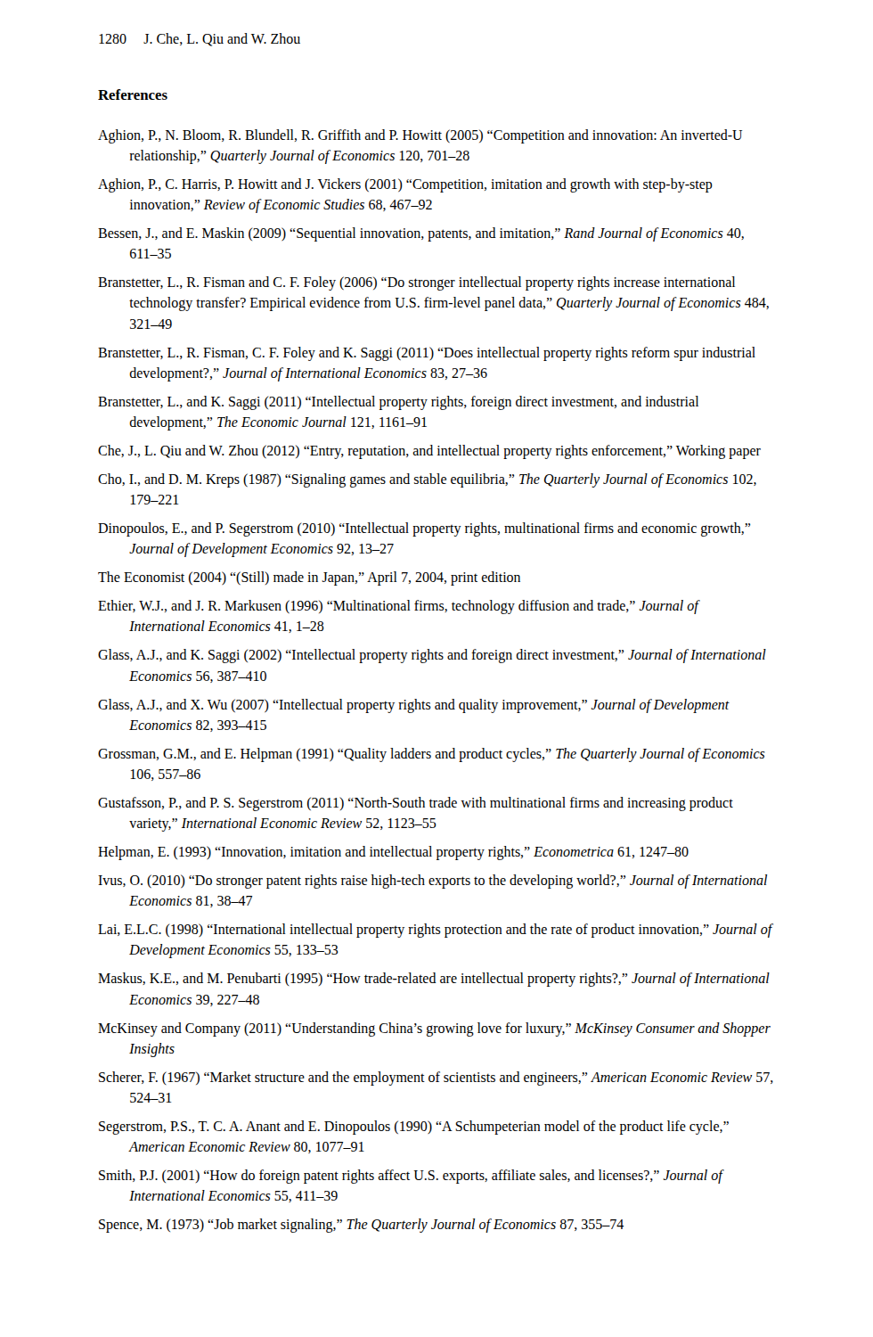1280 J. Che, L. Qiu and W. Zhou
References
Aghion, P., N. Bloom, R. Blundell, R. Griffith and P. Howitt (2005) “Competition and innovation: An inverted-U relationship,” Quarterly Journal of Economics 120, 701–28
Aghion, P., C. Harris, P. Howitt and J. Vickers (2001) “Competition, imitation and growth with step-by-step innovation,” Review of Economic Studies 68, 467–92
Bessen, J., and E. Maskin (2009) “Sequential innovation, patents, and imitation,” Rand Journal of Economics 40, 611–35
Branstetter, L., R. Fisman and C. F. Foley (2006) “Do stronger intellectual property rights increase international technology transfer? Empirical evidence from U.S. firm-level panel data,” Quarterly Journal of Economics 484, 321–49
Branstetter, L., R. Fisman, C. F. Foley and K. Saggi (2011) “Does intellectual property rights reform spur industrial development?,” Journal of International Economics 83, 27–36
Branstetter, L., and K. Saggi (2011) “Intellectual property rights, foreign direct investment, and industrial development,” The Economic Journal 121, 1161–91
Che, J., L. Qiu and W. Zhou (2012) “Entry, reputation, and intellectual property rights enforcement,” Working paper
Cho, I., and D. M. Kreps (1987) “Signaling games and stable equilibria,” The Quarterly Journal of Economics 102, 179–221
Dinopoulos, E., and P. Segerstrom (2010) “Intellectual property rights, multinational firms and economic growth,” Journal of Development Economics 92, 13–27
The Economist (2004) “(Still) made in Japan,” April 7, 2004, print edition
Ethier, W.J., and J. R. Markusen (1996) “Multinational firms, technology diffusion and trade,” Journal of International Economics 41, 1–28
Glass, A.J., and K. Saggi (2002) “Intellectual property rights and foreign direct investment,” Journal of International Economics 56, 387–410
Glass, A.J., and X. Wu (2007) “Intellectual property rights and quality improvement,” Journal of Development Economics 82, 393–415
Grossman, G.M., and E. Helpman (1991) “Quality ladders and product cycles,” The Quarterly Journal of Economics 106, 557–86
Gustafsson, P., and P. S. Segerstrom (2011) “North-South trade with multinational firms and increasing product variety,” International Economic Review 52, 1123–55
Helpman, E. (1993) “Innovation, imitation and intellectual property rights,” Econometrica 61, 1247–80
Ivus, O. (2010) “Do stronger patent rights raise high-tech exports to the developing world?,” Journal of International Economics 81, 38–47
Lai, E.L.C. (1998) “International intellectual property rights protection and the rate of product innovation,” Journal of Development Economics 55, 133–53
Maskus, K.E., and M. Penubarti (1995) “How trade-related are intellectual property rights?,” Journal of International Economics 39, 227–48
McKinsey and Company (2011) “Understanding China’s growing love for luxury,” McKinsey Consumer and Shopper Insights
Scherer, F. (1967) “Market structure and the employment of scientists and engineers,” American Economic Review 57, 524–31
Segerstrom, P.S., T. C. A. Anant and E. Dinopoulos (1990) “A Schumpeterian model of the product life cycle,” American Economic Review 80, 1077–91
Smith, P.J. (2001) “How do foreign patent rights affect U.S. exports, affiliate sales, and licenses?,” Journal of International Economics 55, 411–39
Spence, M. (1973) “Job market signaling,” The Quarterly Journal of Economics 87, 355–74